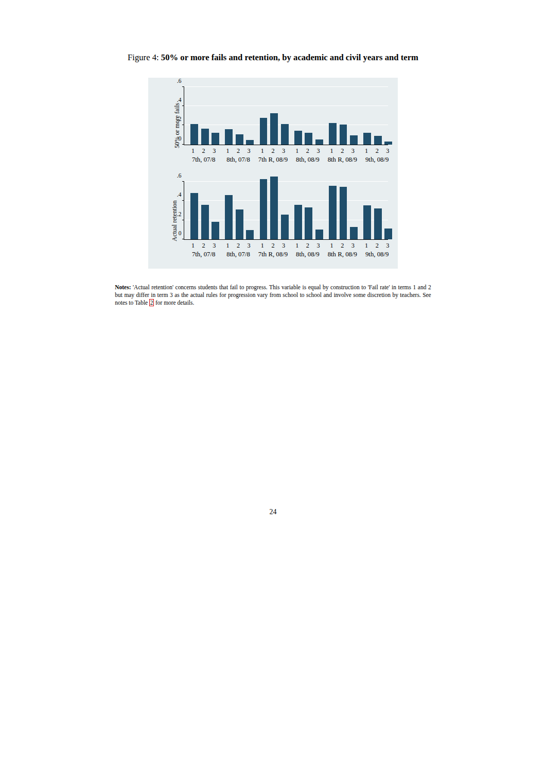Figure 4: 50% or more fails and retention, by academic and civil years and term
50% or more fails
0
.2
.4
.6
1 2 3 1 2 3 1 2 3 1 2 3 1 2 3 1 2 3
7th, 07/8 8th, 07/8 7th R, 08/9 8th, 08/9 8th R, 08/9 9th, 08/9
Actual retention
0
.2
.4
.6
1 2 3 1 2 3 1 2 3 1 2 3 1 2 3 1 2 3
7th, 07/8 8th, 07/8 7th R, 08/9 8th, 08/9 8th R, 08/9 9th, 08/9
Notes: 'Actual retention' concerns students that fail to progress. This variable is equal by construction to 'Fail rate' in terms 1 and 2 but may differ in term 3 as the actual rules for progression vary from school to school and involve some discretion by teachers. See notes to Table 2 for more details.
24